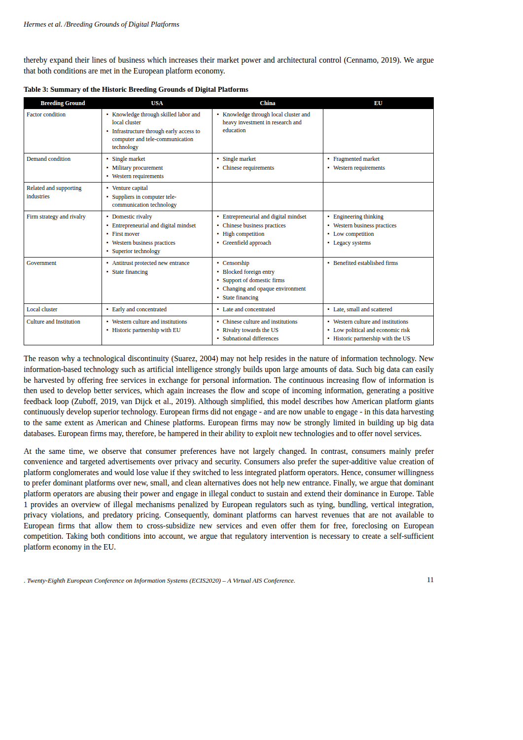Hermes et al. /Breeding Grounds of Digital Platforms
thereby expand their lines of business which increases their market power and architectural control (Cennamo, 2019). We argue that both conditions are met in the European platform economy.
Table 3: Summary of the Historic Breeding Grounds of Digital Platforms
| Breeding Ground | USA | China | EU |
| --- | --- | --- | --- |
| Factor condition | Knowledge through skilled labor and local cluster Infrastructure through early access to computer and tele-communication technology | Knowledge through local cluster and heavy investment in research and education | |
| Demand condition | Single market Military procurement Western requirements | Single market Chinese requirements | Fragmented market Western requirements |
| Related and supporting industries | Venture capital Suppliers in computer tele-communication technology | | |
| Firm strategy and rivalry | Domestic rivalry Entrepreneurial and digital mindset First mover Western business practices Superior technology | Entrepreneurial and digital mindset Chinese business practices High competition Greenfield approach | Engineering thinking Western business practices Low competition Legacy systems |
| Government | Antitrust protected new entrance State financing | Censorship Blocked foreign entry Support of domestic firms Changing and opaque environment State financing | Benefited established firms |
| Local cluster | Early and concentrated | Late and concentrated | Late, small and scattered |
| Culture and Institution | Western culture and institutions Historic partnership with EU | Chinese culture and institutions Rivalry towards the US Subnational differences | Western culture and institutions Low political and economic risk Historic partnership with the US |
The reason why a technological discontinuity (Suarez, 2004) may not help resides in the nature of information technology. New information-based technology such as artificial intelligence strongly builds upon large amounts of data. Such big data can easily be harvested by offering free services in exchange for personal information. The continuous increasing flow of information is then used to develop better services, which again increases the flow and scope of incoming information, generating a positive feedback loop (Zuboff, 2019, van Dijck et al., 2019). Although simplified, this model describes how American platform giants continuously develop superior technology. European firms did not engage - and are now unable to engage - in this data harvesting to the same extent as American and Chinese platforms. European firms may now be strongly limited in building up big data databases. European firms may, therefore, be hampered in their ability to exploit new technologies and to offer novel services.
At the same time, we observe that consumer preferences have not largely changed. In contrast, consumers mainly prefer convenience and targeted advertisements over privacy and security. Consumers also prefer the super-additive value creation of platform conglomerates and would lose value if they switched to less integrated platform operators. Hence, consumer willingness to prefer dominant platforms over new, small, and clean alternatives does not help new entrance. Finally, we argue that dominant platform operators are abusing their power and engage in illegal conduct to sustain and extend their dominance in Europe. Table 1 provides an overview of illegal mechanisms penalized by European regulators such as tying, bundling, vertical integration, privacy violations, and predatory pricing. Consequently, dominant platforms can harvest revenues that are not available to European firms that allow them to cross-subsidize new services and even offer them for free, foreclosing on European competition. Taking both conditions into account, we argue that regulatory intervention is necessary to create a self-sufficient platform economy in the EU.
. Twenty-Eighth European Conference on Information Systems (ECIS2020) – A Virtual AIS Conference.
11